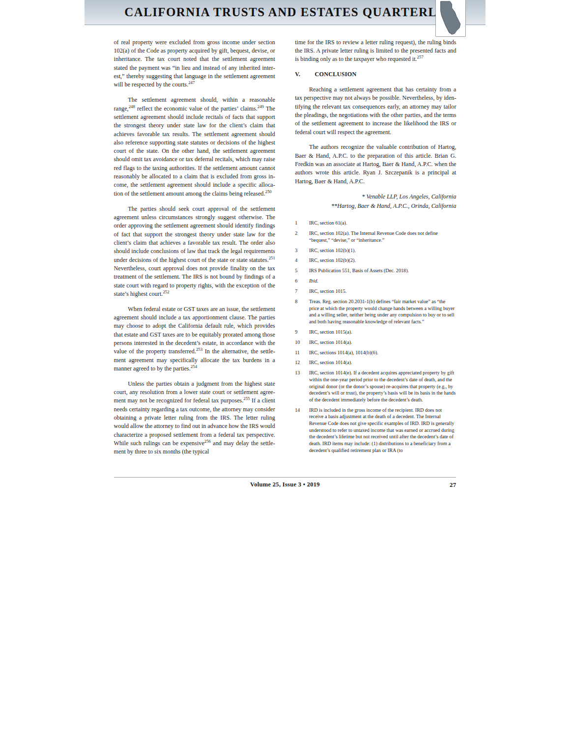California Trusts and Estates Quarterly
of real property were excluded from gross income under section 102(a) of the Code as property acquired by gift, bequest, devise, or inheritance. The tax court noted that the settlement agreement stated the payment was “in lieu and instead of any inherited interest,” thereby suggesting that language in the settlement agreement will be respected by the courts.247
The settlement agreement should, within a reasonable range,248 reflect the economic value of the parties’ claims.249 The settlement agreement should include recitals of facts that support the strongest theory under state law for the client’s claim that achieves favorable tax results. The settlement agreement should also reference supporting state statutes or decisions of the highest court of the state. On the other hand, the settlement agreement should omit tax avoidance or tax deferral recitals, which may raise red flags to the taxing authorities. If the settlement amount cannot reasonably be allocated to a claim that is excluded from gross income, the settlement agreement should include a specific allocation of the settlement amount among the claims being released.250
The parties should seek court approval of the settlement agreement unless circumstances strongly suggest otherwise. The order approving the settlement agreement should identify findings of fact that support the strongest theory under state law for the client’s claim that achieves a favorable tax result. The order also should include conclusions of law that track the legal requirements under decisions of the highest court of the state or state statutes.251 Nevertheless, court approval does not provide finality on the tax treatment of the settlement. The IRS is not bound by findings of a state court with regard to property rights, with the exception of the state’s highest court.252
When federal estate or GST taxes are an issue, the settlement agreement should include a tax apportionment clause. The parties may choose to adopt the California default rule, which provides that estate and GST taxes are to be equitably prorated among those persons interested in the decedent’s estate, in accordance with the value of the property transferred.253 In the alternative, the settlement agreement may specifically allocate the tax burdens in a manner agreed to by the parties.254
Unless the parties obtain a judgment from the highest state court, any resolution from a lower state court or settlement agreement may not be recognized for federal tax purposes.255 If a client needs certainty regarding a tax outcome, the attorney may consider obtaining a private letter ruling from the IRS. The letter ruling would allow the attorney to find out in advance how the IRS would characterize a proposed settlement from a federal tax perspective. While such rulings can be expensive256 and may delay the settlement by three to six months (the typical
time for the IRS to review a letter ruling request), the ruling binds the IRS. A private letter ruling is limited to the presented facts and is binding only as to the taxpayer who requested it.257
V. CONCLUSION
Reaching a settlement agreement that has certainty from a tax perspective may not always be possible. Nevertheless, by identifying the relevant tax consequences early, an attorney may tailor the pleadings, the negotiations with the other parties, and the terms of the settlement agreement to increase the likelihood the IRS or federal court will respect the agreement.
The authors recognize the valuable contribution of Hartog, Baer & Hand, A.P.C. to the preparation of this article. Brian G. Fredkin was an associate at Hartog, Baer & Hand, A.P.C. when the authors wrote this article. Ryan J. Szczepanik is a principal at Hartog, Baer & Hand, A.P.C.
* Venable LLP, Los Angeles, California
**Hartog, Baer & Hand, A.P.C., Orinda, California
1 IRC, section 61(a).
2 IRC, section 102(a). The Internal Revenue Code does not define “bequest,” “devise,” or “inheritance.”
3 IRC, section 102(b)(1).
4 IRC, section 102(b)(2).
5 IRS Publication 551, Basis of Assets (Dec. 2018).
6 Ibid.
7 IRC, section 1015.
8 Treas. Reg. section 20.2031-1(b) defines “fair market value” as “the price at which the property would change hands between a willing buyer and a willing seller, neither being under any compulsion to buy or to sell and both having reasonable knowledge of relevant facts.”
9 IRC, section 1015(a).
10 IRC, section 1014(a).
11 IRC, sections 1014(a), 1014(b)(6).
12 IRC, section 1014(a).
13 IRC, section 1014(e). If a decedent acquires appreciated property by gift within the one-year period prior to the decedent’s date of death, and the original donor (or the donor’s spouse) re-acquires that property (e.g., by decedent’s will or trust), the property’s basis will be its basis in the hands of the decedent immediately before the decedent’s death.
14 IRD is included in the gross income of the recipient. IRD does not receive a basis adjustment at the death of a decedent. The Internal Revenue Code does not give specific examples of IRD. IRD is generally understood to refer to untaxed income that was earned or accrued during the decedent’s lifetime but not received until after the decedent’s date of death. IRD items may include: (1) distributions to a beneficiary from a decedent’s qualified retirement plan or IRA (to
Volume 25, Issue 3 • 2019 27